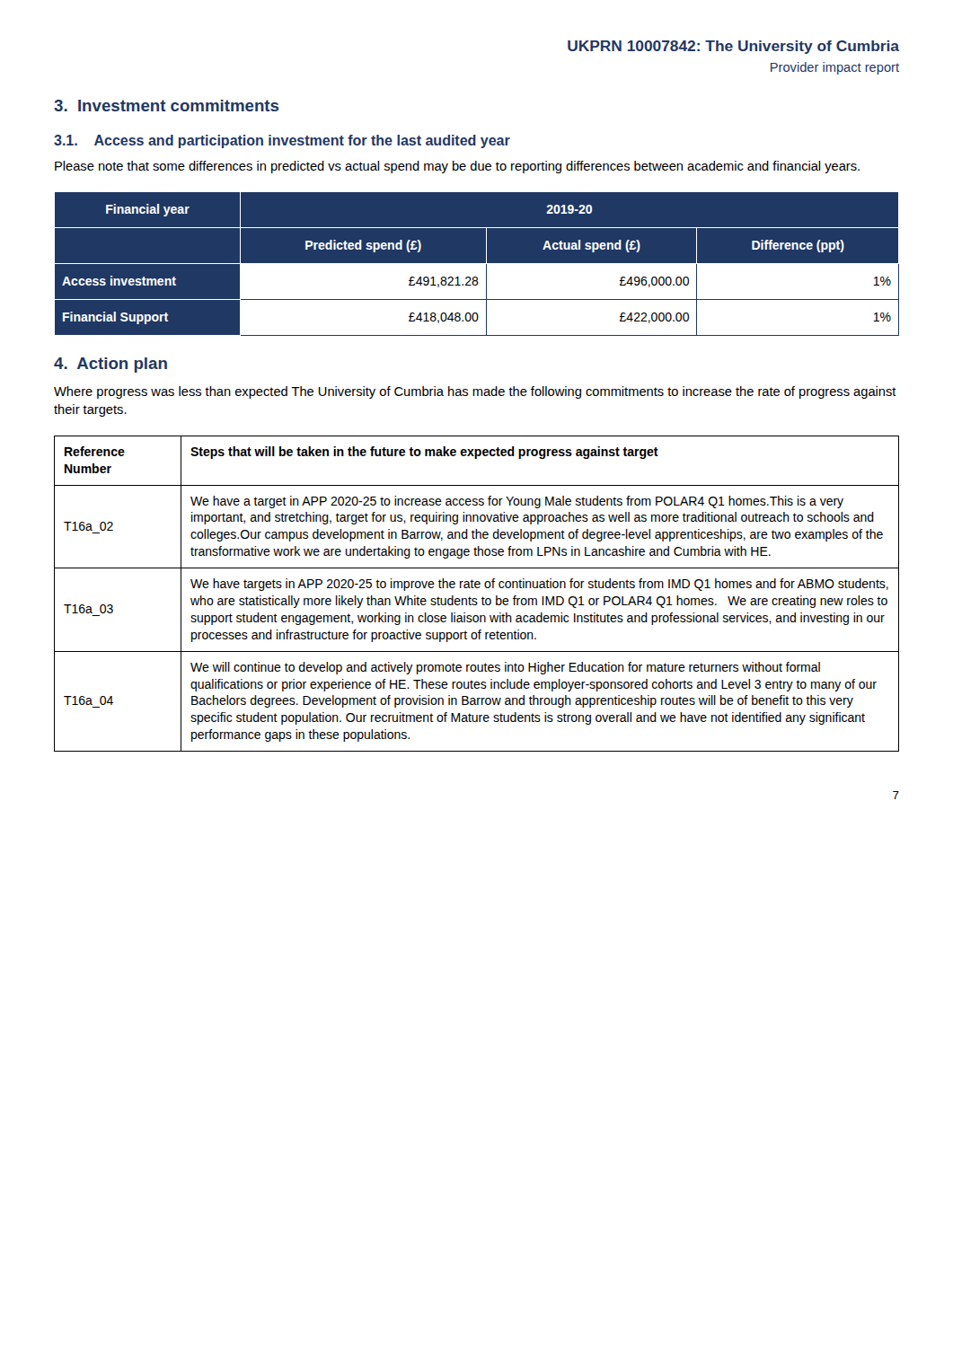UKPRN 10007842: The University of Cumbria
Provider impact report
3. Investment commitments
3.1. Access and participation investment for the last audited year
Please note that some differences in predicted vs actual spend may be due to reporting differences between academic and financial years.
| Financial year | 2019-20 |
| --- | --- |
| | Predicted spend (£) | Actual spend (£) | Difference (ppt) |
| Access investment | £491,821.28 | £496,000.00 | 1% |
| Financial Support | £418,048.00 | £422,000.00 | 1% |
4. Action plan
Where progress was less than expected The University of Cumbria has made the following commitments to increase the rate of progress against their targets.
| Reference Number | Steps that will be taken in the future to make expected progress against target |
| --- | --- |
| T16a_02 | We have a target in APP 2020-25 to increase access for Young Male students from POLAR4 Q1 homes.This is a very important, and stretching, target for us, requiring innovative approaches as well as more traditional outreach to schools and colleges.Our campus development in Barrow, and the development of degree-level apprenticeships, are two examples of the transformative work we are undertaking to engage those from LPNs in Lancashire and Cumbria with HE. |
| T16a_03 | We have targets in APP 2020-25 to improve the rate of continuation for students from IMD Q1 homes and for ABMO students, who are statistically more likely than White students to be from IMD Q1 or POLAR4 Q1 homes. We are creating new roles to support student engagement, working in close liaison with academic Institutes and professional services, and investing in our processes and infrastructure for proactive support of retention. |
| T16a_04 | We will continue to develop and actively promote routes into Higher Education for mature returners without formal qualifications or prior experience of HE. These routes include employer-sponsored cohorts and Level 3 entry to many of our Bachelors degrees. Development of provision in Barrow and through apprenticeship routes will be of benefit to this very specific student population. Our recruitment of Mature students is strong overall and we have not identified any significant performance gaps in these populations. |
7